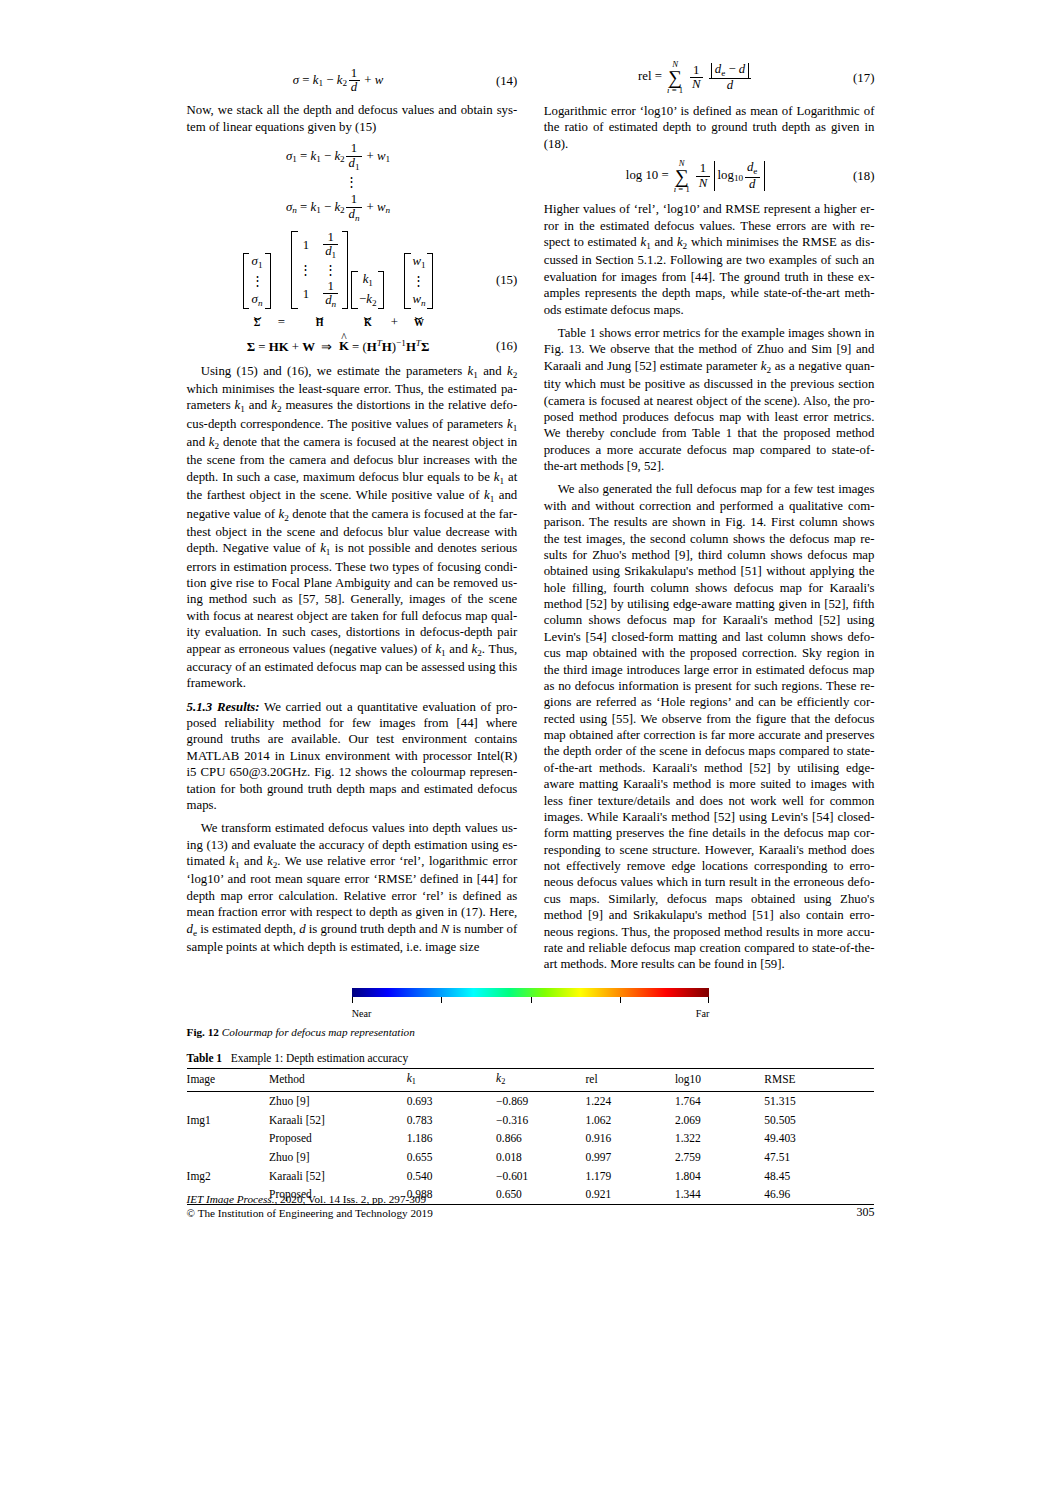σ = k1 − k21 d + w
(14)
Now, we stack all the depth and defocus values and obtain system of linear equations given by (15)
σ1 = k1 − k21 d1 + w1
(15)
⋮
σn = k1 − k21 dn + wn
(15)
σ1 ⋮ σn ⏟ Σ = 11 d1 ⋮⋮ 11 dn ⏟ H k1 −k2 ⏟ K + w1 ⋮ wn ⏟ W
(15)
Σ = HK + W ⇒ K = (HTH)−1HTΣ
(16)
Using (15) and (16), we estimate the parameters k1 and k2 which minimises the least-square error. Thus, the estimated parameters k1 and k2 measures the distortions in the relative defocus-depth correspondence. The positive values of parameters k1 and k2 denote that the camera is focused at the nearest object in the scene from the camera and defocus blur increases with the depth. In such a case, maximum defocus blur equals to be k1 at the farthest object in the scene. While positive value of k1 and negative value of k2 denote that the camera is focused at the farthest object in the scene and defocus blur value decrease with depth. Negative value of k1 is not possible and denotes serious errors in estimation process. These two types of focusing condition give rise to Focal Plane Ambiguity and can be removed using method such as [57, 58]. Generally, images of the scene with focus at nearest object are taken for full defocus map quality evaluation. In such cases, distortions in defocus-depth pair appear as erroneous values (negative values) of k1 and k2. Thus, accuracy of an estimated defocus map can be assessed using this framework.
5.1.3 Results: We carried out a quantitative evaluation of proposed reliability method for few images from [44] where ground truths are available. Our test environment contains MATLAB 2014 in Linux environment with processor Intel(R) i5 CPU 650@3.20GHz. Fig. 12 shows the colourmap representation for both ground truth depth maps and estimated defocus maps.
We transform estimated defocus values into depth values using (13) and evaluate the accuracy of depth estimation using estimated k1 and k2. We use relative error ‘rel’, logarithmic error ‘log10’ and root mean square error ‘RMSE’ defined in [44] for depth map error calculation. Relative error ‘rel’ is defined as mean fraction error with respect to depth as given in (17). Here, de is estimated depth, d is ground truth depth and N is number of sample points at which depth is estimated, i.e. image size
rel = N∑i = 1 1 N de − d d
(17)
Logarithmic error ‘log10’ is defined as mean of Logarithmic of the ratio of estimated depth to ground truth depth as given in (18).
log 10 = N∑i = 1 1 N log10de d
(18)
Higher values of ‘rel’, ‘log10’ and RMSE represent a higher error in the estimated defocus values. These errors are with respect to estimated k1 and k2 which minimises the RMSE as discussed in Section 5.1.2. Following are two examples of such an evaluation for images from [44]. The ground truth in these examples represents the depth maps, while state-of-the-art methods estimate defocus maps.
Table 1 shows error metrics for the example images shown in Fig. 13. We observe that the method of Zhuo and Sim [9] and Karaali and Jung [52] estimate parameter k2 as a negative quantity which must be positive as discussed in the previous section (camera is focused at nearest object of the scene). Also, the proposed method produces defocus map with least error metrics. We thereby conclude from Table 1 that the proposed method produces a more accurate defocus map compared to state-of-the-art methods [9, 52].
We also generated the full defocus map for a few test images with and without correction and performed a qualitative comparison. The results are shown in Fig. 14. First column shows the test images, the second column shows the defocus map results for Zhuo's method [9], third column shows defocus map obtained using Srikakulapu's method [51] without applying the hole filling, fourth column shows defocus map for Karaali's method [52] by utilising edge-aware matting given in [52], fifth column shows defocus map for Karaali's method [52] using Levin's [54] closed-form matting and last column shows defocus map obtained with the proposed correction. Sky region in the third image introduces large error in estimated defocus map as no defocus information is present for such regions. These regions are referred as ‘Hole regions’ and can be efficiently corrected using [55]. We observe from the figure that the defocus map obtained after correction is far more accurate and preserves the depth order of the scene in defocus maps compared to state-of-the-art methods. Karaali's method [52] by utilising edge-aware matting Karaali's method is more suited to images with less finer texture/details and does not work well for common images. While Karaali's method [52] using Levin's [54] closed-form matting preserves the fine details in the defocus map corresponding to scene structure. However, Karaali's method does not effectively remove edge locations corresponding to erroneous defocus values which in turn result in the erroneous defocus maps. Similarly, defocus maps obtained using Zhuo's method [9] and Srikakulapu's method [51] also contain erroneous regions. Thus, the proposed method results in more accurate and reliable defocus map creation compared to state-of-the-art methods. More results can be found in [59].
Near Far
Fig. 12 Colourmap for defocus map representation
Table 1 Example 1: Depth estimation accuracy
| Image | Method | k 1 | k 2 | rel | log10 | RMSE |
| --- | --- | --- | --- | --- | --- | --- |
| | Zhuo [9] | 0.693 | −0.869 | 1.224 | 1.764 | 51.315 |
| Img1 | Karaali [52] | 0.783 | −0.316 | 1.062 | 2.069 | 50.505 |
| | Proposed | 1.186 | 0.866 | 0.916 | 1.322 | 49.403 |
| | Zhuo [9] | 0.655 | 0.018 | 0.997 | 2.759 | 47.51 |
| Img2 | Karaali [52] | 0.540 | −0.601 | 1.179 | 1.804 | 48.45 |
| | Proposed | 0.988 | 0.650 | 0.921 | 1.344 | 46.96 |
IET Image Process., 2020, Vol. 14 Iss. 2, pp. 297-309
© The Institution of Engineering and Technology 2019
305